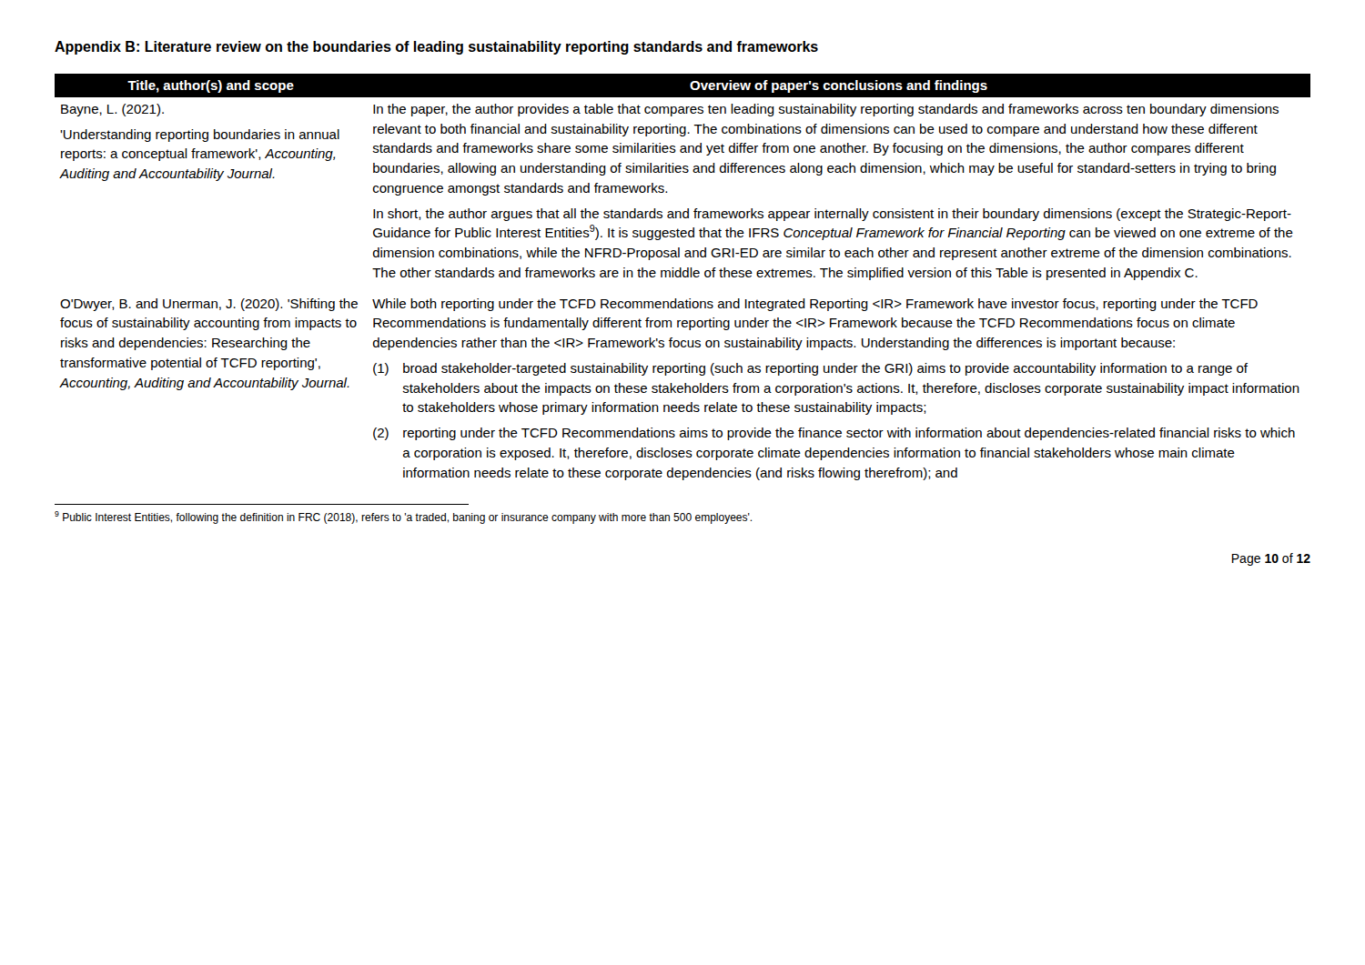Appendix B: Literature review on the boundaries of leading sustainability reporting standards and frameworks
| Title, author(s) and scope | Overview of paper's conclusions and findings |
| --- | --- |
| Bayne, L. (2021). 'Understanding reporting boundaries in annual reports: a conceptual framework', Accounting, Auditing and Accountability Journal. | In the paper, the author provides a table that compares ten leading sustainability reporting standards and frameworks across ten boundary dimensions relevant to both financial and sustainability reporting. The combinations of dimensions can be used to compare and understand how these different standards and frameworks share some similarities and yet differ from one another. By focusing on the dimensions, the author compares different boundaries, allowing an understanding of similarities and differences along each dimension, which may be useful for standard-setters in trying to bring congruence amongst standards and frameworks. In short, the author argues that all the standards and frameworks appear internally consistent in their boundary dimensions (except the Strategic-Report-Guidance for Public Interest Entities 9 ). It is suggested that the IFRS Conceptual Framework for Financial Reporting can be viewed on one extreme of the dimension combinations, while the NFRD-Proposal and GRI-ED are similar to each other and represent another extreme of the dimension combinations. The other standards and frameworks are in the middle of these extremes. The simplified version of this Table is presented in Appendix C. |
| O'Dwyer, B. and Unerman, J. (2020). 'Shifting the focus of sustainability accounting from impacts to risks and dependencies: Researching the transformative potential of TCFD reporting', Accounting, Auditing and Accountability Journal. | While both reporting under the TCFD Recommendations and Integrated Reporting <IR> Framework have investor focus, reporting under the TCFD Recommendations is fundamentally different from reporting under the <IR> Framework because the TCFD Recommendations focus on climate dependencies rather than the <IR> Framework's focus on sustainability impacts. Understanding the differences is important because: (1) broad stakeholder-targeted sustainability reporting (such as reporting under the GRI) aims to provide accountability information to a range of stakeholders about the impacts on these stakeholders from a corporation's actions. It, therefore, discloses corporate sustainability impact information to stakeholders whose primary information needs relate to these sustainability impacts; (2) reporting under the TCFD Recommendations aims to provide the finance sector with information about dependencies-related financial risks to which a corporation is exposed. It, therefore, discloses corporate climate dependencies information to financial stakeholders whose main climate information needs relate to these corporate dependencies (and risks flowing therefrom); and |
9 Public Interest Entities, following the definition in FRC (2018), refers to 'a traded, baning or insurance company with more than 500 employees'.
Page 10 of 12